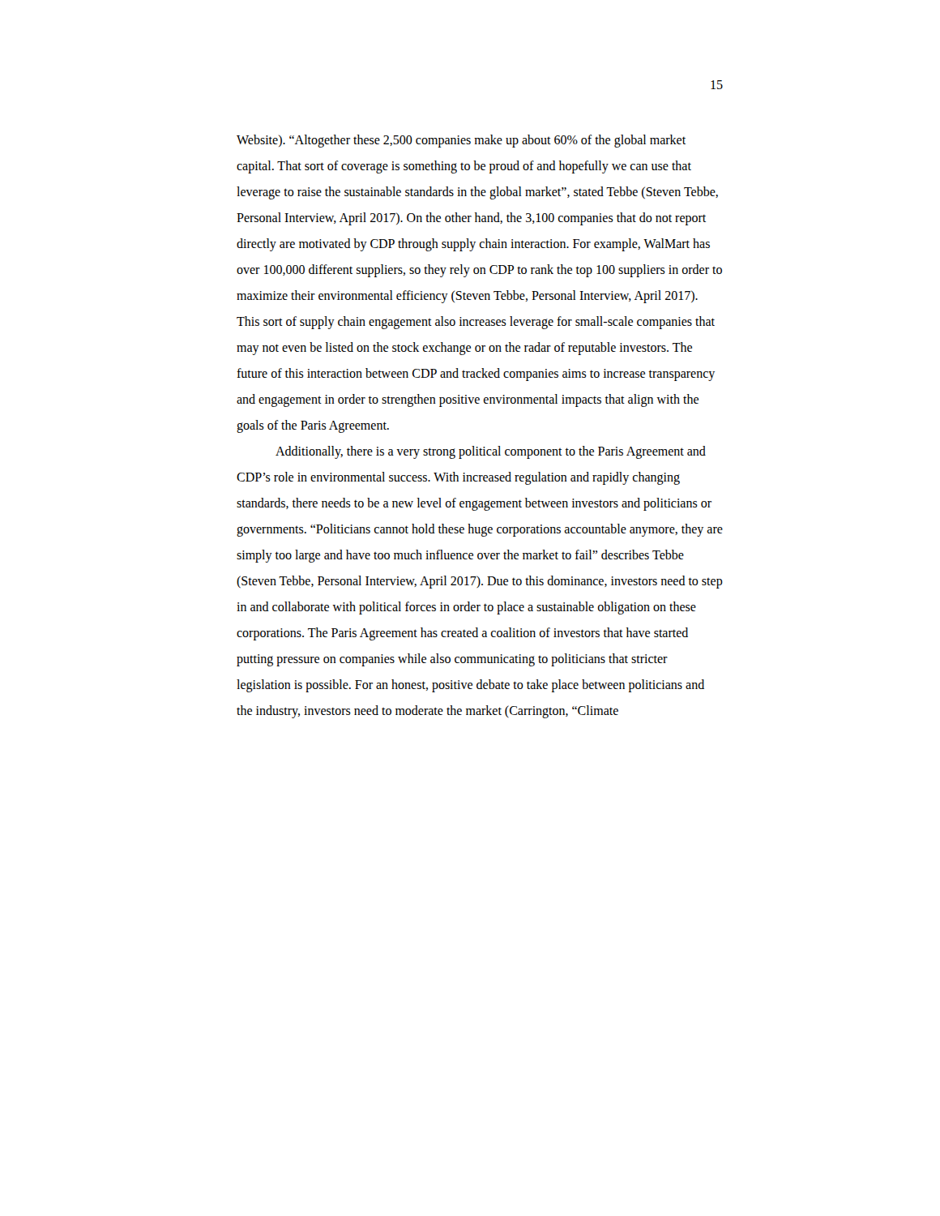15
Website). “Altogether these 2,500 companies make up about 60% of the global market capital. That sort of coverage is something to be proud of and hopefully we can use that leverage to raise the sustainable standards in the global market”, stated Tebbe (Steven Tebbe, Personal Interview, April 2017). On the other hand, the 3,100 companies that do not report directly are motivated by CDP through supply chain interaction. For example, WalMart has over 100,000 different suppliers, so they rely on CDP to rank the top 100 suppliers in order to maximize their environmental efficiency (Steven Tebbe, Personal Interview, April 2017). This sort of supply chain engagement also increases leverage for small-scale companies that may not even be listed on the stock exchange or on the radar of reputable investors. The future of this interaction between CDP and tracked companies aims to increase transparency and engagement in order to strengthen positive environmental impacts that align with the goals of the Paris Agreement.
Additionally, there is a very strong political component to the Paris Agreement and CDP’s role in environmental success. With increased regulation and rapidly changing standards, there needs to be a new level of engagement between investors and politicians or governments. “Politicians cannot hold these huge corporations accountable anymore, they are simply too large and have too much influence over the market to fail” describes Tebbe (Steven Tebbe, Personal Interview, April 2017). Due to this dominance, investors need to step in and collaborate with political forces in order to place a sustainable obligation on these corporations. The Paris Agreement has created a coalition of investors that have started putting pressure on companies while also communicating to politicians that stricter legislation is possible. For an honest, positive debate to take place between politicians and the industry, investors need to moderate the market (Carrington, “Climate